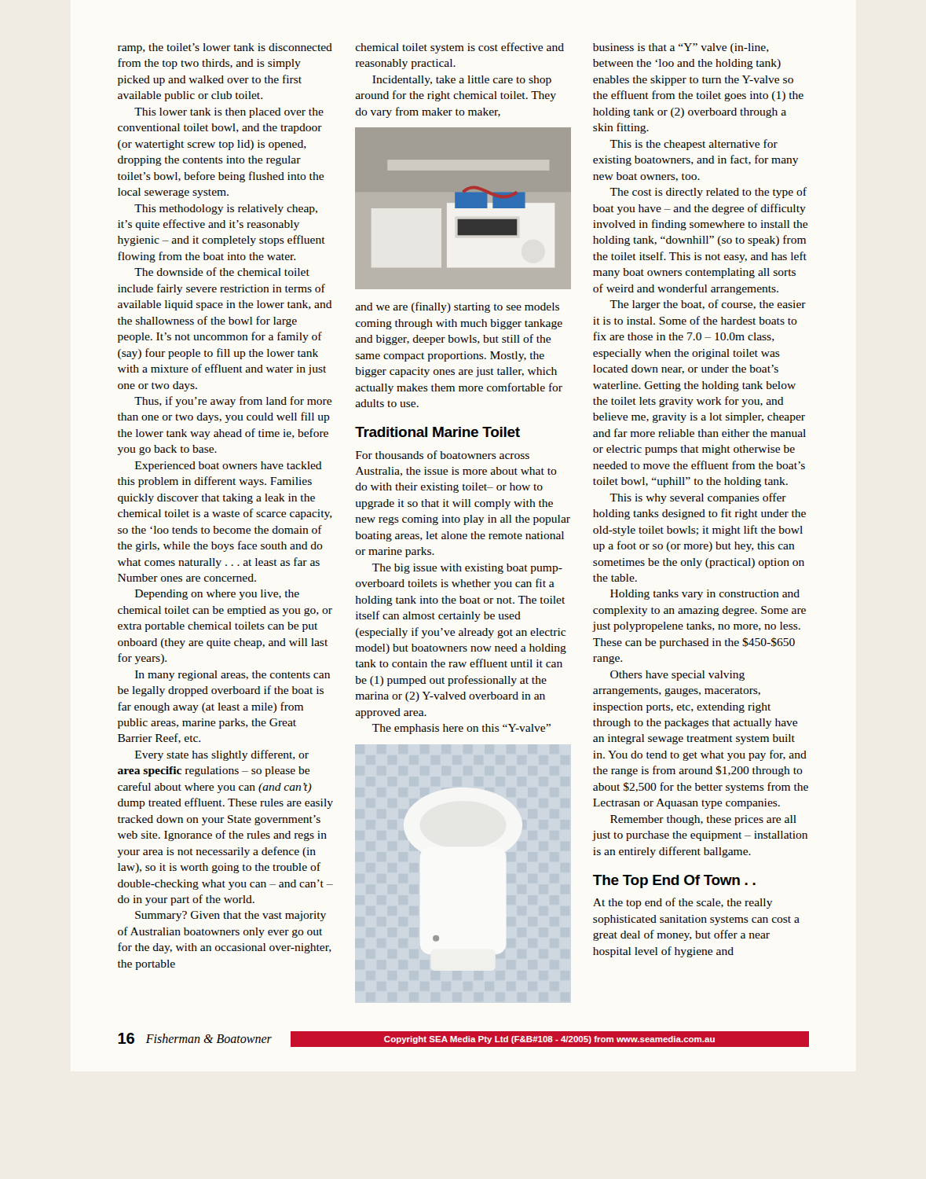ramp, the toilet’s lower tank is disconnected from the top two thirds, and is simply picked up and walked over to the first available public or club toilet.
This lower tank is then placed over the conventional toilet bowl, and the trapdoor (or watertight screw top lid) is opened, dropping the contents into the regular toilet’s bowl, before being flushed into the local sewerage system.
This methodology is relatively cheap, it’s quite effective and it’s reasonably hygienic – and it completely stops effluent flowing from the boat into the water.
The downside of the chemical toilet include fairly severe restriction in terms of available liquid space in the lower tank, and the shallowness of the bowl for large people. It’s not uncommon for a family of (say) four people to fill up the lower tank with a mixture of effluent and water in just one or two days.
Thus, if you’re away from land for more than one or two days, you could well fill up the lower tank way ahead of time ie, before you go back to base.
Experienced boat owners have tackled this problem in different ways. Families quickly discover that taking a leak in the chemical toilet is a waste of scarce capacity, so the ‘loo tends to become the domain of the girls, while the boys face south and do what comes naturally . . . at least as far as Number ones are concerned.
Depending on where you live, the chemical toilet can be emptied as you go, or extra portable chemical toilets can be put onboard (they are quite cheap, and will last for years).
In many regional areas, the contents can be legally dropped overboard if the boat is far enough away (at least a mile) from public areas, marine parks, the Great Barrier Reef, etc.
Every state has slightly different, or area specific regulations – so please be careful about where you can (and can’t) dump treated effluent. These rules are easily tracked down on your State government’s web site. Ignorance of the rules and regs in your area is not necessarily a defence (in law), so it is worth going to the trouble of double-checking what you can – and can’t – do in your part of the world.
Summary? Given that the vast majority of Australian boatowners only ever go out for the day, with an occasional over-nighter, the portable
chemical toilet system is cost effective and reasonably practical.
Incidentally, take a little care to shop around for the right chemical toilet. They do vary from maker to maker,
and we are (finally) starting to see models coming through with much bigger tankage and bigger, deeper bowls, but still of the same compact proportions. Mostly, the bigger capacity ones are just taller, which actually makes them more comfortable for adults to use.
Traditional Marine Toilet
For thousands of boatowners across Australia, the issue is more about what to do with their existing toilet– or how to upgrade it so that it will comply with the new regs coming into play in all the popular boating areas, let alone the remote national or marine parks.
The big issue with existing boat pump-overboard toilets is whether you can fit a holding tank into the boat or not. The toilet itself can almost certainly be used (especially if you’ve already got an electric model) but boatowners now need a holding tank to contain the raw effluent until it can be (1) pumped out professionally at the marina or (2) Y-valved overboard in an approved area.
The emphasis here on this “Y-valve”
business is that a “Y” valve (in-line, between the ‘loo and the holding tank) enables the skipper to turn the Y-valve so the effluent from the toilet goes into (1) the holding tank or (2) overboard through a skin fitting.
This is the cheapest alternative for existing boatowners, and in fact, for many new boat owners, too.
The cost is directly related to the type of boat you have – and the degree of difficulty involved in finding somewhere to install the holding tank, “downhill” (so to speak) from the toilet itself. This is not easy, and has left many boat owners contemplating all sorts of weird and wonderful arrangements.
The larger the boat, of course, the easier it is to instal. Some of the hardest boats to fix are those in the 7.0 – 10.0m class, especially when the original toilet was located down near, or under the boat’s waterline. Getting the holding tank below the toilet lets gravity work for you, and believe me, gravity is a lot simpler, cheaper and far more reliable than either the manual or electric pumps that might otherwise be needed to move the effluent from the boat’s toilet bowl, “uphill” to the holding tank.
This is why several companies offer holding tanks designed to fit right under the old-style toilet bowls; it might lift the bowl up a foot or so (or more) but hey, this can sometimes be the only (practical) option on the table.
Holding tanks vary in construction and complexity to an amazing degree. Some are just polypropelene tanks, no more, no less. These can be purchased in the $450-$650 range.
Others have special valving arrangements, gauges, macerators, inspection ports, etc, extending right through to the packages that actually have an integral sewage treatment system built in. You do tend to get what you pay for, and the range is from around $1,200 through to about $2,500 for the better systems from the Lectrasan or Aquasan type companies.
Remember though, these prices are all just to purchase the equipment – installation is an entirely different ballgame.
The Top End Of Town . .
At the top end of the scale, the really sophisticated sanitation systems can cost a great deal of money, but offer a near hospital level of hygiene and
16 Fisherman & Boatowner Copyright SEA Media Pty Ltd (F&B#108 - 4/2005) from www.seamedia.com.au